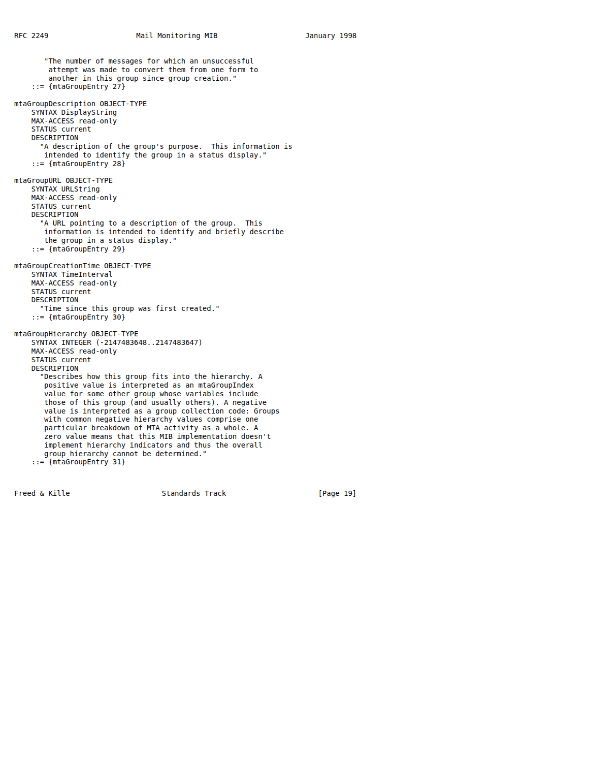RFC 2249 Mail Monitoring MIB January 1998
"The number of messages for which an unsuccessful attempt was made to convert them from one form to another in this group since group creation." ::= {mtaGroupEntry 27} mtaGroupDescription OBJECT-TYPE SYNTAX DisplayString MAX-ACCESS read-only STATUS current DESCRIPTION "A description of the group's purpose. This information is intended to identify the group in a status display." ::= {mtaGroupEntry 28} mtaGroupURL OBJECT-TYPE SYNTAX URLString MAX-ACCESS read-only STATUS current DESCRIPTION "A URL pointing to a description of the group. This information is intended to identify and briefly describe the group in a status display." ::= {mtaGroupEntry 29} mtaGroupCreationTime OBJECT-TYPE SYNTAX TimeInterval MAX-ACCESS read-only STATUS current DESCRIPTION "Time since this group was first created." ::= {mtaGroupEntry 30} mtaGroupHierarchy OBJECT-TYPE SYNTAX INTEGER (-2147483648..2147483647) MAX-ACCESS read-only STATUS current DESCRIPTION "Describes how this group fits into the hierarchy. A positive value is interpreted as an mtaGroupIndex value for some other group whose variables include those of this group (and usually others). A negative value is interpreted as a group collection code: Groups with common negative hierarchy values comprise one particular breakdown of MTA activity as a whole. A zero value means that this MIB implementation doesn't implement hierarchy indicators and thus the overall group hierarchy cannot be determined." ::= {mtaGroupEntry 31}
Freed & Kille Standards Track[Page 19]